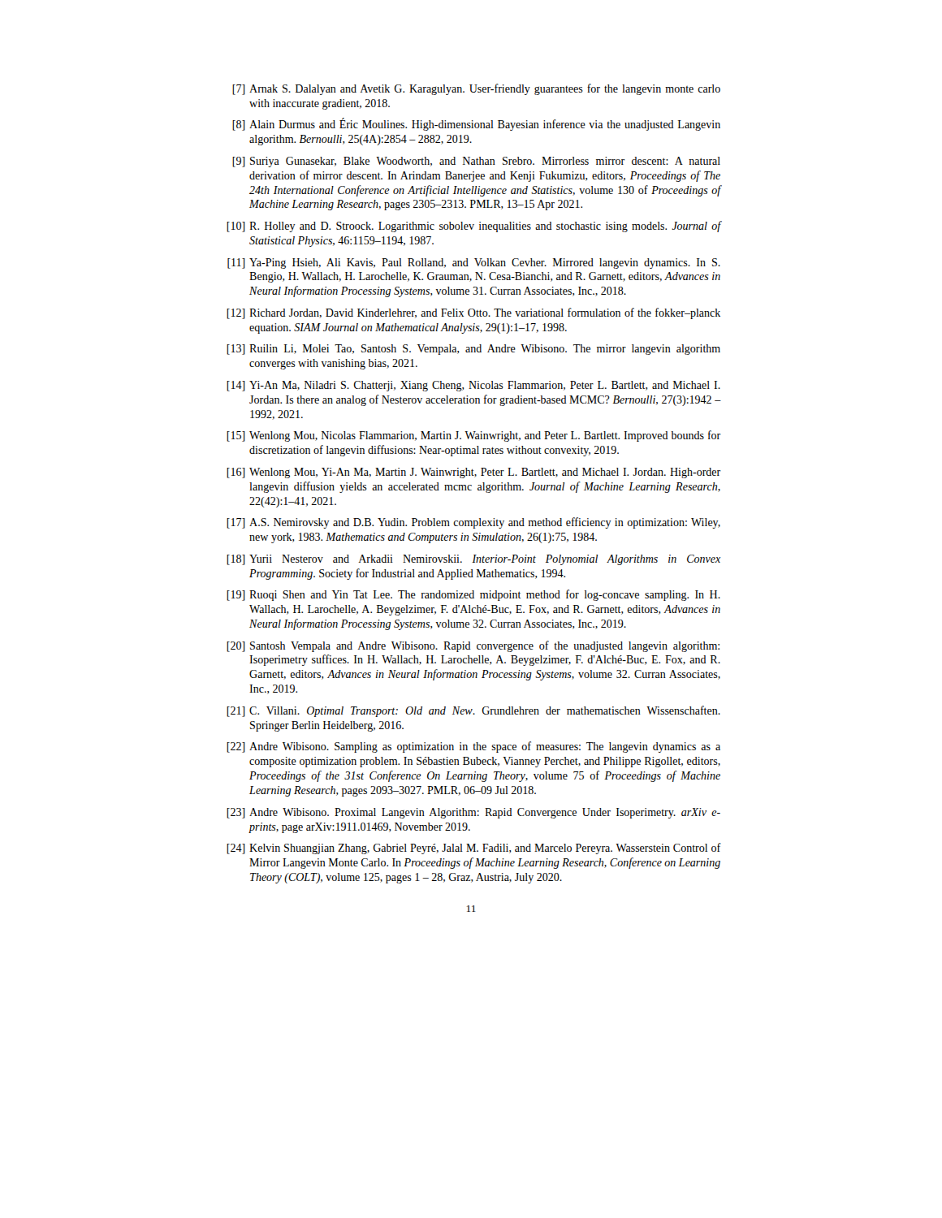[7] Arnak S. Dalalyan and Avetik G. Karagulyan. User-friendly guarantees for the langevin monte carlo with inaccurate gradient, 2018.
[8] Alain Durmus and Éric Moulines. High-dimensional Bayesian inference via the unadjusted Langevin algorithm. Bernoulli, 25(4A):2854 – 2882, 2019.
[9] Suriya Gunasekar, Blake Woodworth, and Nathan Srebro. Mirrorless mirror descent: A natural derivation of mirror descent. In Arindam Banerjee and Kenji Fukumizu, editors, Proceedings of The 24th International Conference on Artificial Intelligence and Statistics, volume 130 of Proceedings of Machine Learning Research, pages 2305–2313. PMLR, 13–15 Apr 2021.
[10] R. Holley and D. Stroock. Logarithmic sobolev inequalities and stochastic ising models. Journal of Statistical Physics, 46:1159–1194, 1987.
[11] Ya-Ping Hsieh, Ali Kavis, Paul Rolland, and Volkan Cevher. Mirrored langevin dynamics. In S. Bengio, H. Wallach, H. Larochelle, K. Grauman, N. Cesa-Bianchi, and R. Garnett, editors, Advances in Neural Information Processing Systems, volume 31. Curran Associates, Inc., 2018.
[12] Richard Jordan, David Kinderlehrer, and Felix Otto. The variational formulation of the fokker–planck equation. SIAM Journal on Mathematical Analysis, 29(1):1–17, 1998.
[13] Ruilin Li, Molei Tao, Santosh S. Vempala, and Andre Wibisono. The mirror langevin algorithm converges with vanishing bias, 2021.
[14] Yi-An Ma, Niladri S. Chatterji, Xiang Cheng, Nicolas Flammarion, Peter L. Bartlett, and Michael I. Jordan. Is there an analog of Nesterov acceleration for gradient-based MCMC? Bernoulli, 27(3):1942 – 1992, 2021.
[15] Wenlong Mou, Nicolas Flammarion, Martin J. Wainwright, and Peter L. Bartlett. Improved bounds for discretization of langevin diffusions: Near-optimal rates without convexity, 2019.
[16] Wenlong Mou, Yi-An Ma, Martin J. Wainwright, Peter L. Bartlett, and Michael I. Jordan. High-order langevin diffusion yields an accelerated mcmc algorithm. Journal of Machine Learning Research, 22(42):1–41, 2021.
[17] A.S. Nemirovsky and D.B. Yudin. Problem complexity and method efficiency in optimization: Wiley, new york, 1983. Mathematics and Computers in Simulation, 26(1):75, 1984.
[18] Yurii Nesterov and Arkadii Nemirovskii. Interior-Point Polynomial Algorithms in Convex Programming. Society for Industrial and Applied Mathematics, 1994.
[19] Ruoqi Shen and Yin Tat Lee. The randomized midpoint method for log-concave sampling. In H. Wallach, H. Larochelle, A. Beygelzimer, F. d'Alché-Buc, E. Fox, and R. Garnett, editors, Advances in Neural Information Processing Systems, volume 32. Curran Associates, Inc., 2019.
[20] Santosh Vempala and Andre Wibisono. Rapid convergence of the unadjusted langevin algorithm: Isoperimetry suffices. In H. Wallach, H. Larochelle, A. Beygelzimer, F. d'Alché-Buc, E. Fox, and R. Garnett, editors, Advances in Neural Information Processing Systems, volume 32. Curran Associates, Inc., 2019.
[21] C. Villani. Optimal Transport: Old and New. Grundlehren der mathematischen Wissenschaften. Springer Berlin Heidelberg, 2016.
[22] Andre Wibisono. Sampling as optimization in the space of measures: The langevin dynamics as a composite optimization problem. In Sébastien Bubeck, Vianney Perchet, and Philippe Rigollet, editors, Proceedings of the 31st Conference On Learning Theory, volume 75 of Proceedings of Machine Learning Research, pages 2093–3027. PMLR, 06–09 Jul 2018.
[23] Andre Wibisono. Proximal Langevin Algorithm: Rapid Convergence Under Isoperimetry. arXiv e-prints, page arXiv:1911.01469, November 2019.
[24] Kelvin Shuangjian Zhang, Gabriel Peyré, Jalal M. Fadili, and Marcelo Pereyra. Wasserstein Control of Mirror Langevin Monte Carlo. In Proceedings of Machine Learning Research, Conference on Learning Theory (COLT), volume 125, pages 1 – 28, Graz, Austria, July 2020.
11